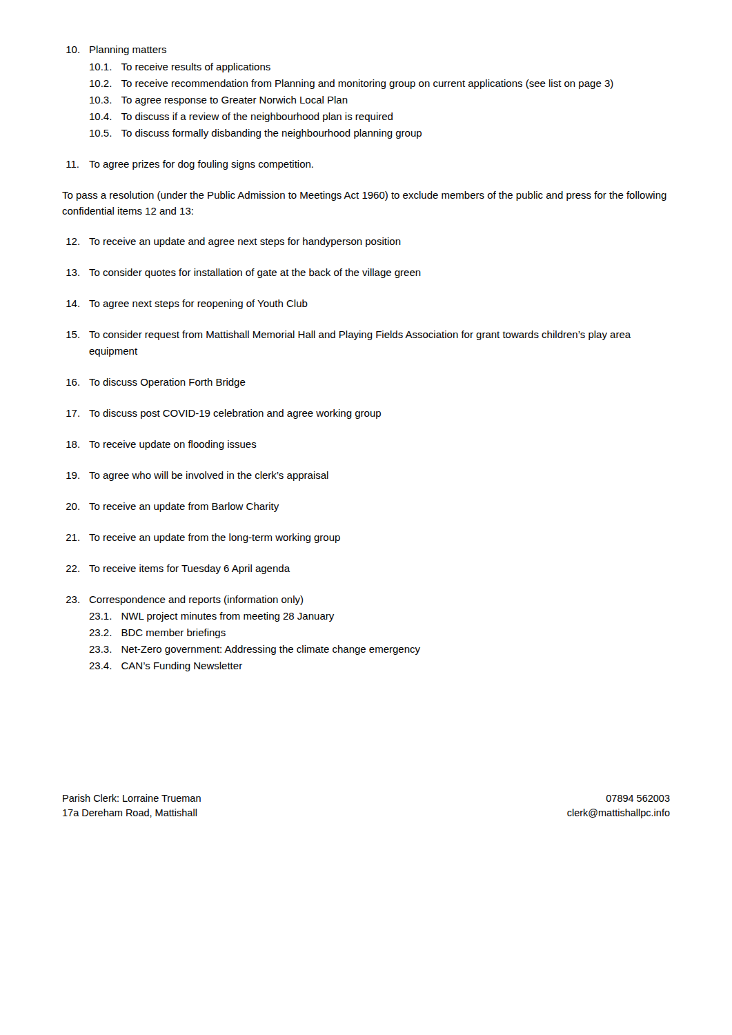Planning matters
To receive results of applications
To receive recommendation from Planning and monitoring group on current applications (see list on page 3)
To agree response to Greater Norwich Local Plan
To discuss if a review of the neighbourhood plan is required
To discuss formally disbanding the neighbourhood planning group
To agree prizes for dog fouling signs competition.
To pass a resolution (under the Public Admission to Meetings Act 1960) to exclude members of the public and press for the following confidential items 12 and 13:
To receive an update and agree next steps for handyperson position
To consider quotes for installation of gate at the back of the village green
To agree next steps for reopening of Youth Club
To consider request from Mattishall Memorial Hall and Playing Fields Association for grant towards children’s play area equipment
To discuss Operation Forth Bridge
To discuss post COVID-19 celebration and agree working group
To receive update on flooding issues
To agree who will be involved in the clerk’s appraisal
To receive an update from Barlow Charity
To receive an update from the long-term working group
To receive items for Tuesday 6 April agenda
Correspondence and reports (information only)
NWL project minutes from meeting 28 January
BDC member briefings
Net-Zero government: Addressing the climate change emergency
CAN’s Funding Newsletter
Parish Clerk: Lorraine Trueman
17a Dereham Road, Mattishall
07894 562003
clerk@mattishallpc.info